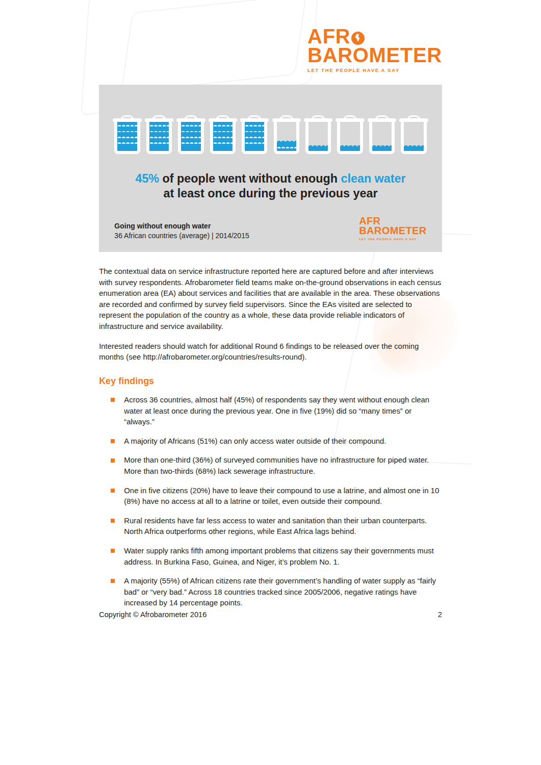AFR BAROMETER
LET THE PEOPLE HAVE A SAY
45% of people went without enough clean water
at least once during the previous year
Going without enough water
36 African countries (average) | 2014/2015
AFR BAROMETER
LET THE PEOPLE HAVE A SAY
The contextual data on service infrastructure reported here are captured before and after interviews with survey respondents. Afrobarometer field teams make on-the-ground observations in each census enumeration area (EA) about services and facilities that are available in the area. These observations are recorded and confirmed by survey field supervisors. Since the EAs visited are selected to represent the population of the country as a whole, these data provide reliable indicators of infrastructure and service availability.
Interested readers should watch for additional Round 6 findings to be released over the coming months (see http://afrobarometer.org/countries/results-round).
Key findings
Across 36 countries, almost half (45%) of respondents say they went without enough clean water at least once during the previous year. One in five (19%) did so “many times” or “always.”
A majority of Africans (51%) can only access water outside of their compound.
More than one-third (36%) of surveyed communities have no infrastructure for piped water. More than two-thirds (68%) lack sewerage infrastructure.
One in five citizens (20%) have to leave their compound to use a latrine, and almost one in 10 (8%) have no access at all to a latrine or toilet, even outside their compound.
Rural residents have far less access to water and sanitation than their urban counterparts. North Africa outperforms other regions, while East Africa lags behind.
Water supply ranks fifth among important problems that citizens say their governments must address. In Burkina Faso, Guinea, and Niger, it’s problem No. 1.
A majority (55%) of African citizens rate their government’s handling of water supply as “fairly bad” or “very bad.” Across 18 countries tracked since 2005/2006, negative ratings have increased by 14 percentage points.
Copyright © Afrobarometer 2016
2